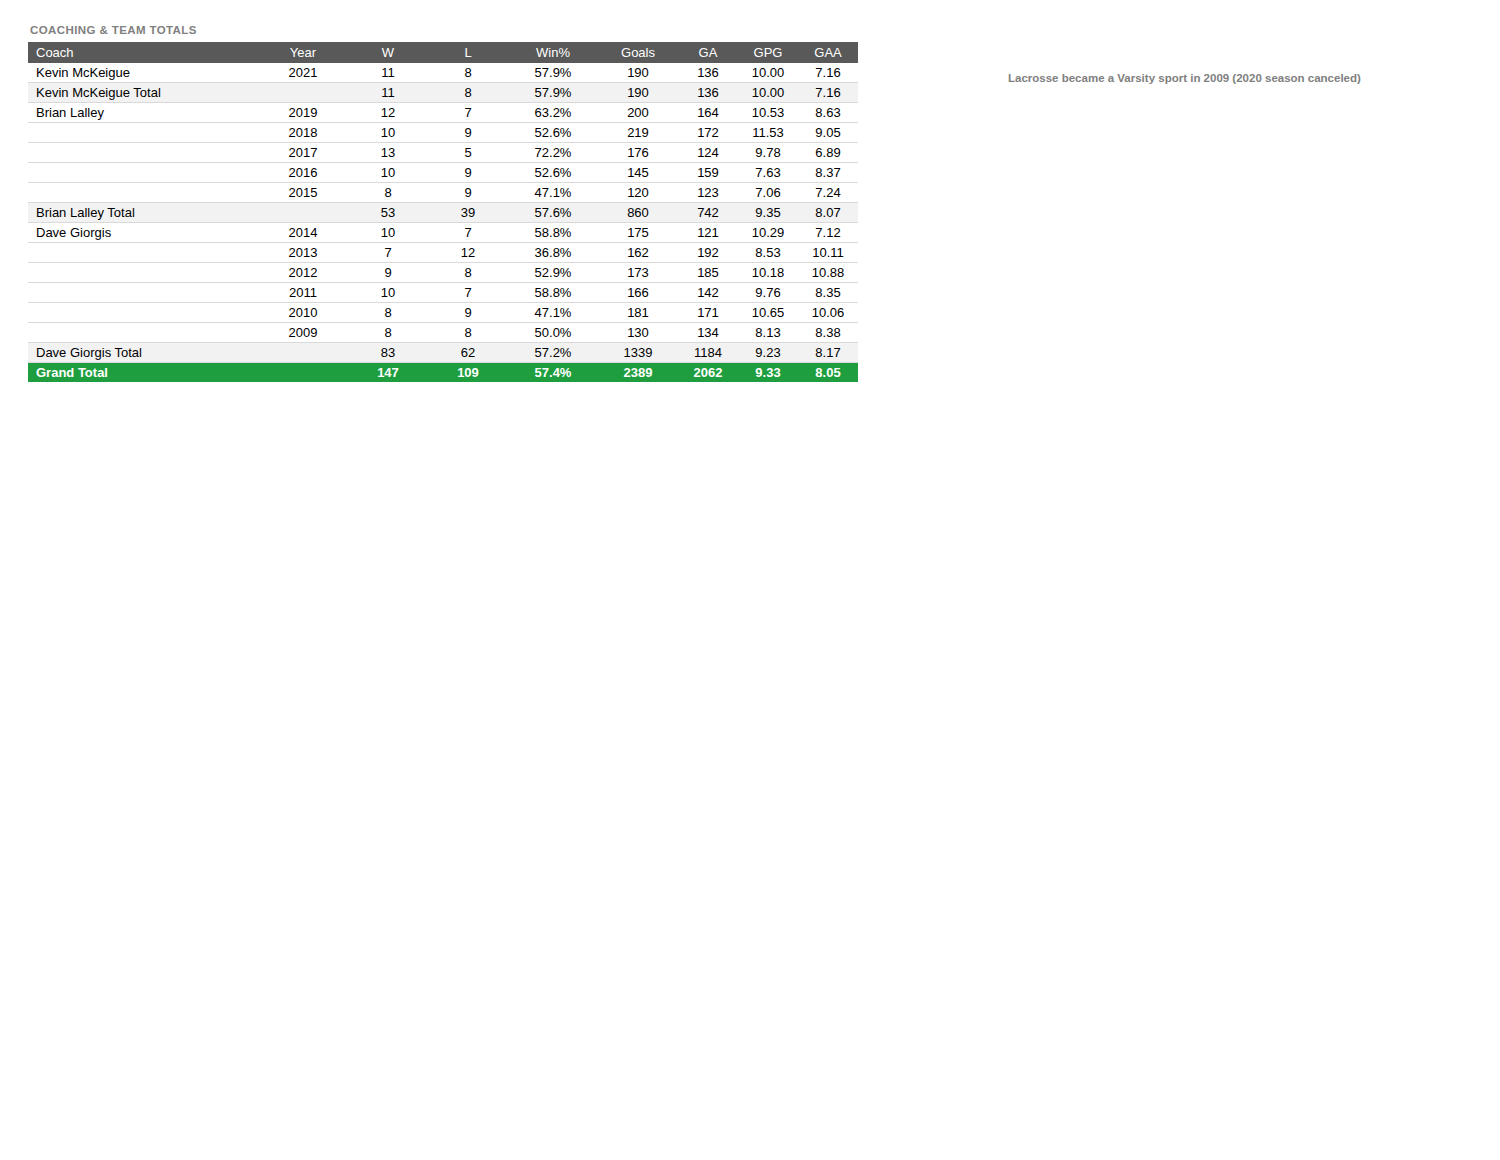COACHING & TEAM TOTALS
| Coach | Year | W | L | Win% | Goals | GA | GPG | GAA |
| --- | --- | --- | --- | --- | --- | --- | --- | --- |
| Kevin McKeigue | 2021 | 11 | 8 | 57.9% | 190 | 136 | 10.00 | 7.16 |
| Kevin McKeigue Total | | 11 | 8 | 57.9% | 190 | 136 | 10.00 | 7.16 |
| Brian Lalley | 2019 | 12 | 7 | 63.2% | 200 | 164 | 10.53 | 8.63 |
| | 2018 | 10 | 9 | 52.6% | 219 | 172 | 11.53 | 9.05 |
| | 2017 | 13 | 5 | 72.2% | 176 | 124 | 9.78 | 6.89 |
| | 2016 | 10 | 9 | 52.6% | 145 | 159 | 7.63 | 8.37 |
| | 2015 | 8 | 9 | 47.1% | 120 | 123 | 7.06 | 7.24 |
| Brian Lalley Total | | 53 | 39 | 57.6% | 860 | 742 | 9.35 | 8.07 |
| Dave Giorgis | 2014 | 10 | 7 | 58.8% | 175 | 121 | 10.29 | 7.12 |
| | 2013 | 7 | 12 | 36.8% | 162 | 192 | 8.53 | 10.11 |
| | 2012 | 9 | 8 | 52.9% | 173 | 185 | 10.18 | 10.88 |
| | 2011 | 10 | 7 | 58.8% | 166 | 142 | 9.76 | 8.35 |
| | 2010 | 8 | 9 | 47.1% | 181 | 171 | 10.65 | 10.06 |
| | 2009 | 8 | 8 | 50.0% | 130 | 134 | 8.13 | 8.38 |
| Dave Giorgis Total | | 83 | 62 | 57.2% | 1339 | 1184 | 9.23 | 8.17 |
| Grand Total | | 147 | 109 | 57.4% | 2389 | 2062 | 9.33 | 8.05 |
Lacrosse became a Varsity sport in 2009 (2020 season canceled)